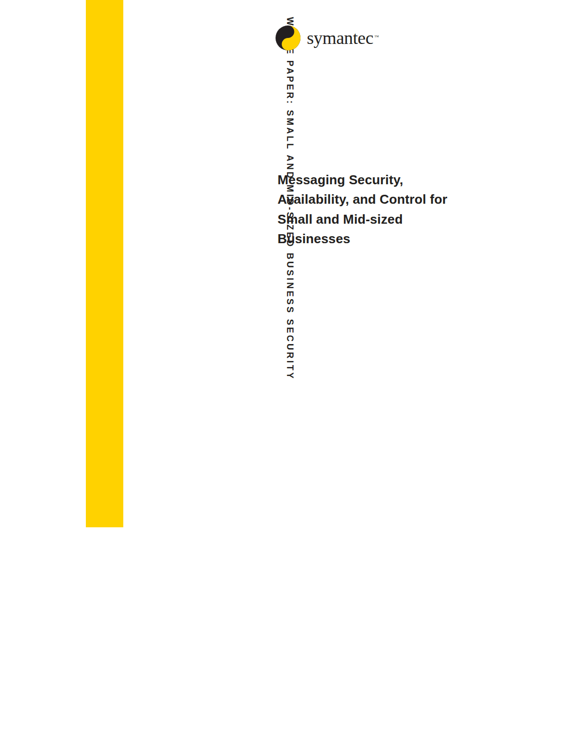White Paper: Small and Mid-sized Business Security
symantec™
Messaging Security,
Availability, and Control for
Small and Mid-sized Businesses